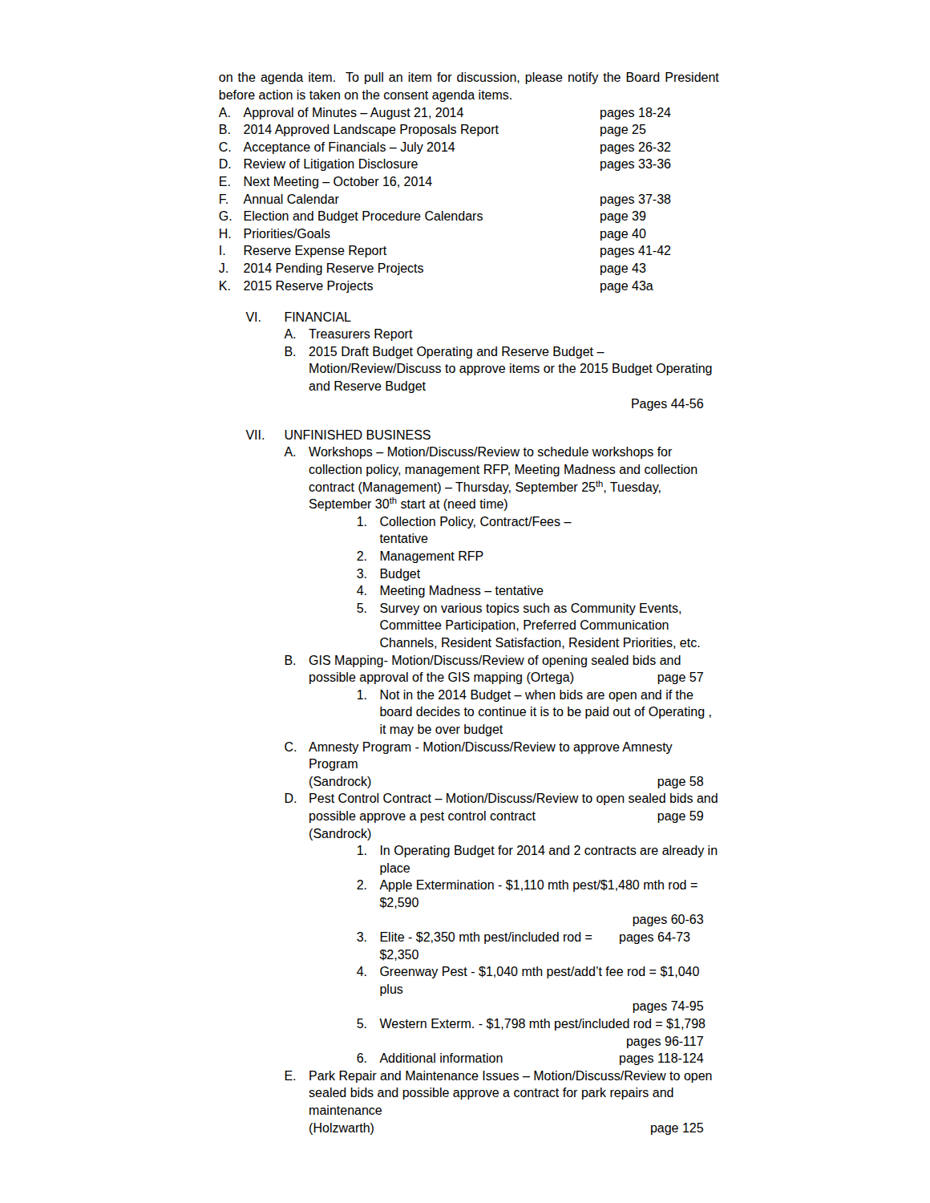on the agenda item. To pull an item for discussion, please notify the Board President before action is taken on the consent agenda items.
A. Approval of Minutes – August 21, 2014 pages 18-24
B. 2014 Approved Landscape Proposals Report page 25
C. Acceptance of Financials – July 2014 pages 26-32
D. Review of Litigation Disclosure pages 33-36
E. Next Meeting – October 16, 2014
F. Annual Calendar pages 37-38
G. Election and Budget Procedure Calendars page 39
H. Priorities/Goals page 40
I. Reserve Expense Report pages 41-42
J. 2014 Pending Reserve Projects page 43
K. 2015 Reserve Projects page 43a
VI.
FINANCIAL
A. Treasurers Report
B. 2015 Draft Budget Operating and Reserve Budget – Motion/Review/Discuss to approve items or the 2015 Budget Operating and Reserve Budget Pages 44-56
VII.
UNFINISHED BUSINESS
A. Workshops – Motion/Discuss/Review to schedule workshops for collection policy, management RFP, Meeting Madness and collection contract (Management) – Thursday, September 25th, Tuesday, September 30th start at (need time)
1. Collection Policy, Contract/Fees – tentative
2. Management RFP
3. Budget
4. Meeting Madness – tentative
5. Survey on various topics such as Community Events, Committee Participation, Preferred Communication Channels, Resident Satisfaction, Resident Priorities, etc.
B. GIS Mapping- Motion/Discuss/Review of opening sealed bids and possible approval of the GIS mapping (Ortega) page 57
1. Not in the 2014 Budget – when bids are open and if the board decides to continue it is to be paid out of Operating , it may be over budget
C. Amnesty Program - Motion/Discuss/Review to approve Amnesty Program (Sandrock) page 58
D. Pest Control Contract – Motion/Discuss/Review to open sealed bids and possible approve a pest control contract (Sandrock) page 59
1. In Operating Budget for 2014 and 2 contracts are already in place
2. Apple Extermination - $1,110 mth pest/$1,480 mth rod = $2,590
pages 60-63
3. Elite - $2,350 mth pest/included rod = $2,350 pages 64-73
4. Greenway Pest - $1,040 mth pest/add’t fee rod = $1,040 plus
pages 74-95
5. Western Exterm. - $1,798 mth pest/included rod = $1,798
pages 96-117
6. Additional information pages 118-124
E. Park Repair and Maintenance Issues – Motion/Discuss/Review to open sealed bids and possible approve a contract for park repairs and maintenance (Holzwarth) page 125